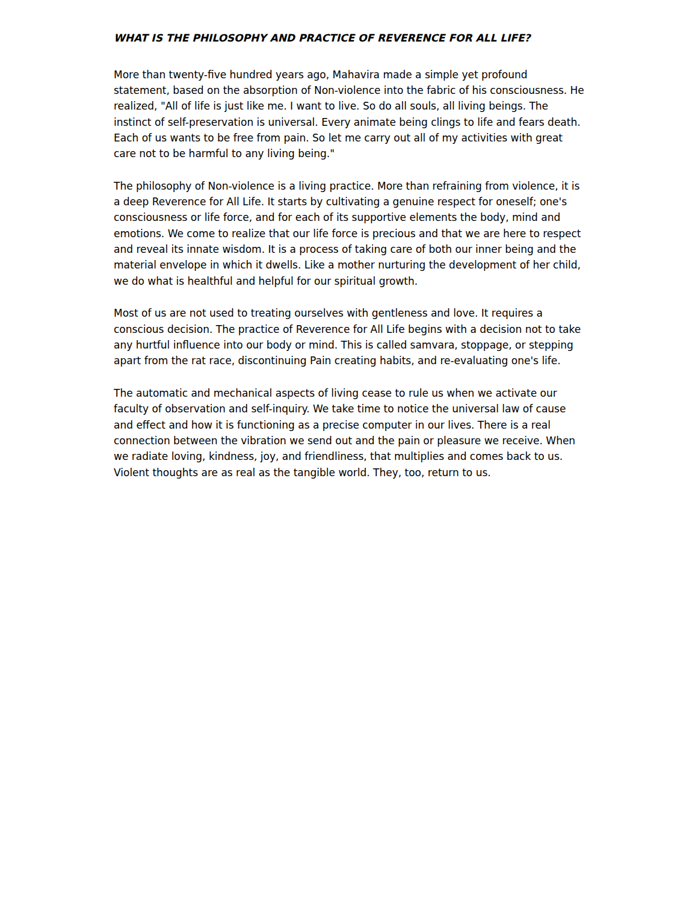WHAT IS THE PHILOSOPHY AND PRACTICE OF REVERENCE FOR ALL LIFE?
More than twenty-five hundred years ago, Mahavira made a simple yet profound statement, based on the absorption of Non-violence into the fabric of his consciousness. He realized, "All of life is just like me. I want to live. So do all souls, all living beings. The instinct of self-preservation is universal. Every animate being clings to life and fears death. Each of us wants to be free from pain. So let me carry out all of my activities with great care not to be harmful to any living being."
The philosophy of Non-violence is a living practice. More than refraining from violence, it is a deep Reverence for All Life. It starts by cultivating a genuine respect for oneself; one's consciousness or life force, and for each of its supportive elements the body, mind and emotions. We come to realize that our life force is precious and that we are here to respect and reveal its innate wisdom. It is a process of taking care of both our inner being and the material envelope in which it dwells. Like a mother nurturing the development of her child, we do what is healthful and helpful for our spiritual growth.
Most of us are not used to treating ourselves with gentleness and love. It requires a conscious decision. The practice of Reverence for All Life begins with a decision not to take any hurtful influence into our body or mind. This is called samvara, stoppage, or stepping apart from the rat race, discontinuing Pain creating habits, and re-evaluating one's life.
The automatic and mechanical aspects of living cease to rule us when we activate our faculty of observation and self-inquiry. We take time to notice the universal law of cause and effect and how it is functioning as a precise computer in our lives. There is a real connection between the vibration we send out and the pain or pleasure we receive. When we radiate loving, kindness, joy, and friendliness, that multiplies and comes back to us. Violent thoughts are as real as the tangible world. They, too, return to us.